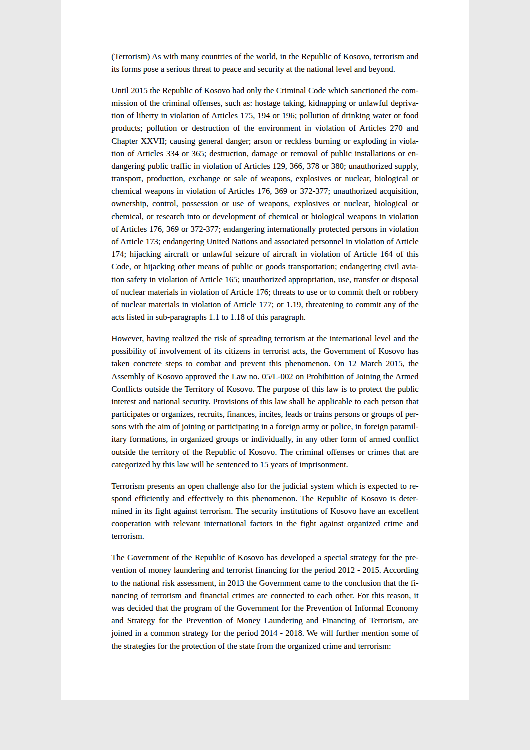(Terrorism) As with many countries of the world, in the Republic of Kosovo, terrorism and its forms pose a serious threat to peace and security at the national level and beyond.
Until 2015 the Republic of Kosovo had only the Criminal Code which sanctioned the commission of the criminal offenses, such as: hostage taking, kidnapping or unlawful deprivation of liberty in violation of Articles 175, 194 or 196; pollution of drinking water or food products; pollution or destruction of the environment in violation of Articles 270 and Chapter XXVII; causing general danger; arson or reckless burning or exploding in violation of Articles 334 or 365; destruction, damage or removal of public installations or endangering public traffic in violation of Articles 129, 366, 378 or 380; unauthorized supply, transport, production, exchange or sale of weapons, explosives or nuclear, biological or chemical weapons in violation of Articles 176, 369 or 372-377; unauthorized acquisition, ownership, control, possession or use of weapons, explosives or nuclear, biological or chemical, or research into or development of chemical or biological weapons in violation of Articles 176, 369 or 372-377; endangering internationally protected persons in violation of Article 173; endangering United Nations and associated personnel in violation of Article 174; hijacking aircraft or unlawful seizure of aircraft in violation of Article 164 of this Code, or hijacking other means of public or goods transportation; endangering civil aviation safety in violation of Article 165; unauthorized appropriation, use, transfer or disposal of nuclear materials in violation of Article 176; threats to use or to commit theft or robbery of nuclear materials in violation of Article 177; or 1.19, threatening to commit any of the acts listed in sub-paragraphs 1.1 to 1.18 of this paragraph.
However, having realized the risk of spreading terrorism at the international level and the possibility of involvement of its citizens in terrorist acts, the Government of Kosovo has taken concrete steps to combat and prevent this phenomenon. On 12 March 2015, the Assembly of Kosovo approved the Law no. 05/L-002 on Prohibition of Joining the Armed Conflicts outside the Territory of Kosovo. The purpose of this law is to protect the public interest and national security. Provisions of this law shall be applicable to each person that participates or organizes, recruits, finances, incites, leads or trains persons or groups of persons with the aim of joining or participating in a foreign army or police, in foreign paramilitary formations, in organized groups or individually, in any other form of armed conflict outside the territory of the Republic of Kosovo. The criminal offenses or crimes that are categorized by this law will be sentenced to 15 years of imprisonment.
Terrorism presents an open challenge also for the judicial system which is expected to respond efficiently and effectively to this phenomenon. The Republic of Kosovo is determined in its fight against terrorism. The security institutions of Kosovo have an excellent cooperation with relevant international factors in the fight against organized crime and terrorism.
The Government of the Republic of Kosovo has developed a special strategy for the prevention of money laundering and terrorist financing for the period 2012 - 2015. According to the national risk assessment, in 2013 the Government came to the conclusion that the financing of terrorism and financial crimes are connected to each other. For this reason, it was decided that the program of the Government for the Prevention of Informal Economy and Strategy for the Prevention of Money Laundering and Financing of Terrorism, are joined in a common strategy for the period 2014 - 2018. We will further mention some of the strategies for the protection of the state from the organized crime and terrorism: